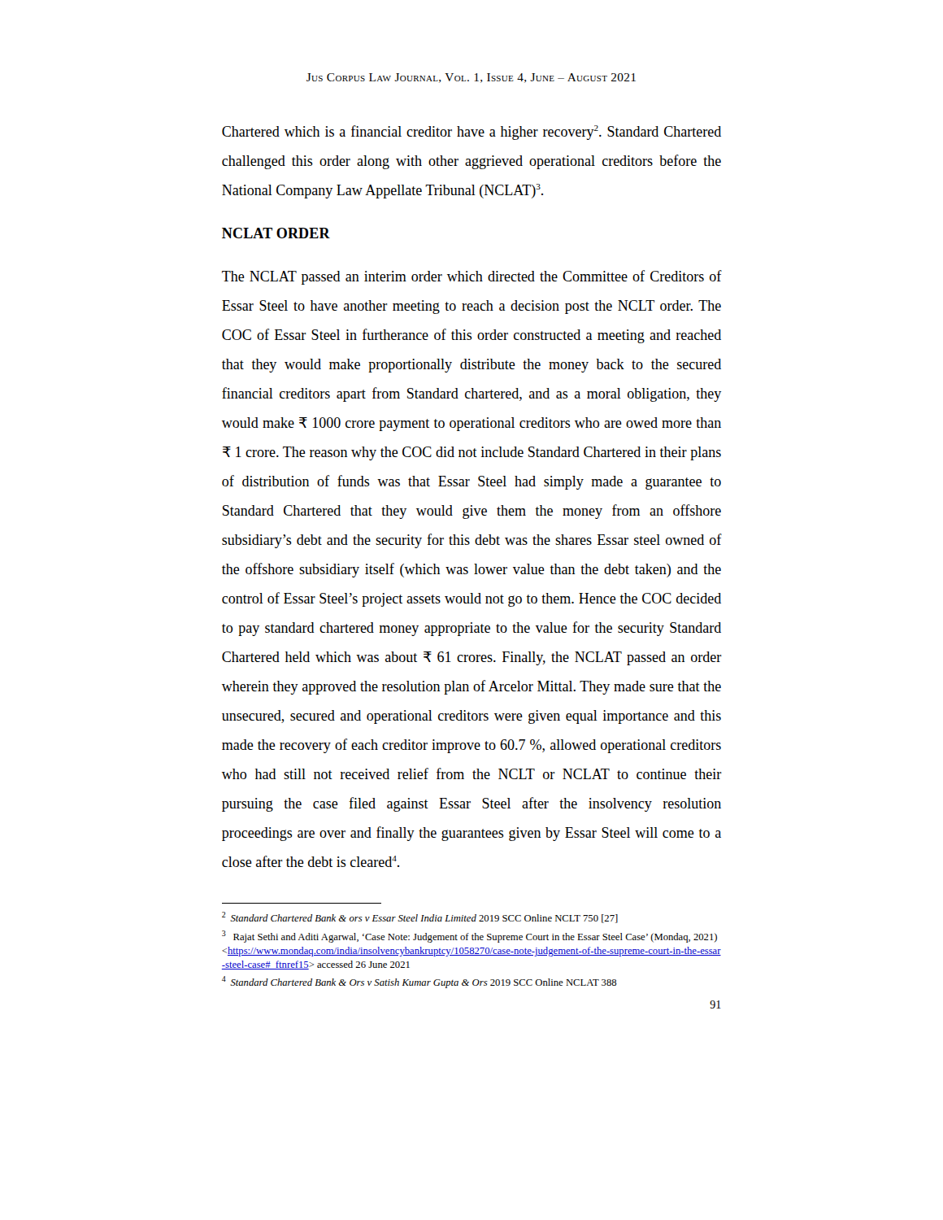Jus Corpus Law Journal, Vol. 1, Issue 4, June – August 2021
Chartered which is a financial creditor have a higher recovery2. Standard Chartered challenged this order along with other aggrieved operational creditors before the National Company Law Appellate Tribunal (NCLAT)3.
NCLAT ORDER
The NCLAT passed an interim order which directed the Committee of Creditors of Essar Steel to have another meeting to reach a decision post the NCLT order. The COC of Essar Steel in furtherance of this order constructed a meeting and reached that they would make proportionally distribute the money back to the secured financial creditors apart from Standard chartered, and as a moral obligation, they would make ₹ 1000 crore payment to operational creditors who are owed more than ₹ 1 crore. The reason why the COC did not include Standard Chartered in their plans of distribution of funds was that Essar Steel had simply made a guarantee to Standard Chartered that they would give them the money from an offshore subsidiary’s debt and the security for this debt was the shares Essar steel owned of the offshore subsidiary itself (which was lower value than the debt taken) and the control of Essar Steel’s project assets would not go to them. Hence the COC decided to pay standard chartered money appropriate to the value for the security Standard Chartered held which was about ₹ 61 crores. Finally, the NCLAT passed an order wherein they approved the resolution plan of Arcelor Mittal. They made sure that the unsecured, secured and operational creditors were given equal importance and this made the recovery of each creditor improve to 60.7 %, allowed operational creditors who had still not received relief from the NCLT or NCLAT to continue their pursuing the case filed against Essar Steel after the insolvency resolution proceedings are over and finally the guarantees given by Essar Steel will come to a close after the debt is cleared4.
2 Standard Chartered Bank & ors v Essar Steel India Limited 2019 SCC Online NCLT 750 [27]
3 Rajat Sethi and Aditi Agarwal, ‘Case Note: Judgement of the Supreme Court in the Essar Steel Case’ (Mondaq, 2021) <https://www.mondaq.com/india/insolvencybankruptcy/1058270/case-note-judgement-of-the-supreme-court-in-the-essar-steel-case#_ftnref15> accessed 26 June 2021
4 Standard Chartered Bank & Ors v Satish Kumar Gupta & Ors 2019 SCC Online NCLAT 388
91